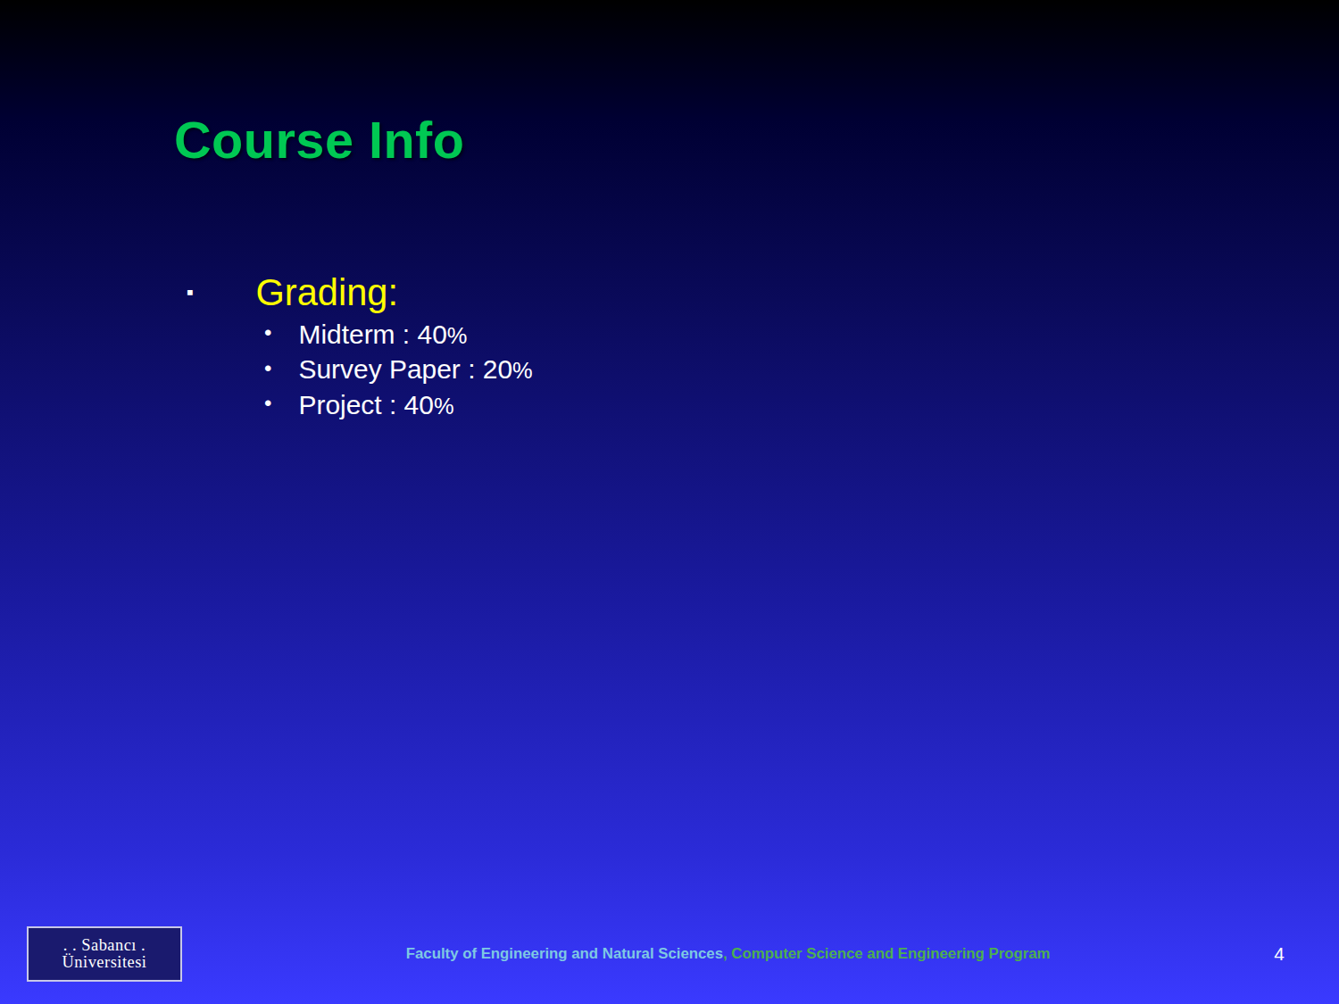Course Info
Grading:
Midterm : 40%
Survey Paper : 20%
Project : 40%
. . Sabancı . Üniversitesi
Faculty of Engineering and Natural Sciences, Computer Science and Engineering Program
4